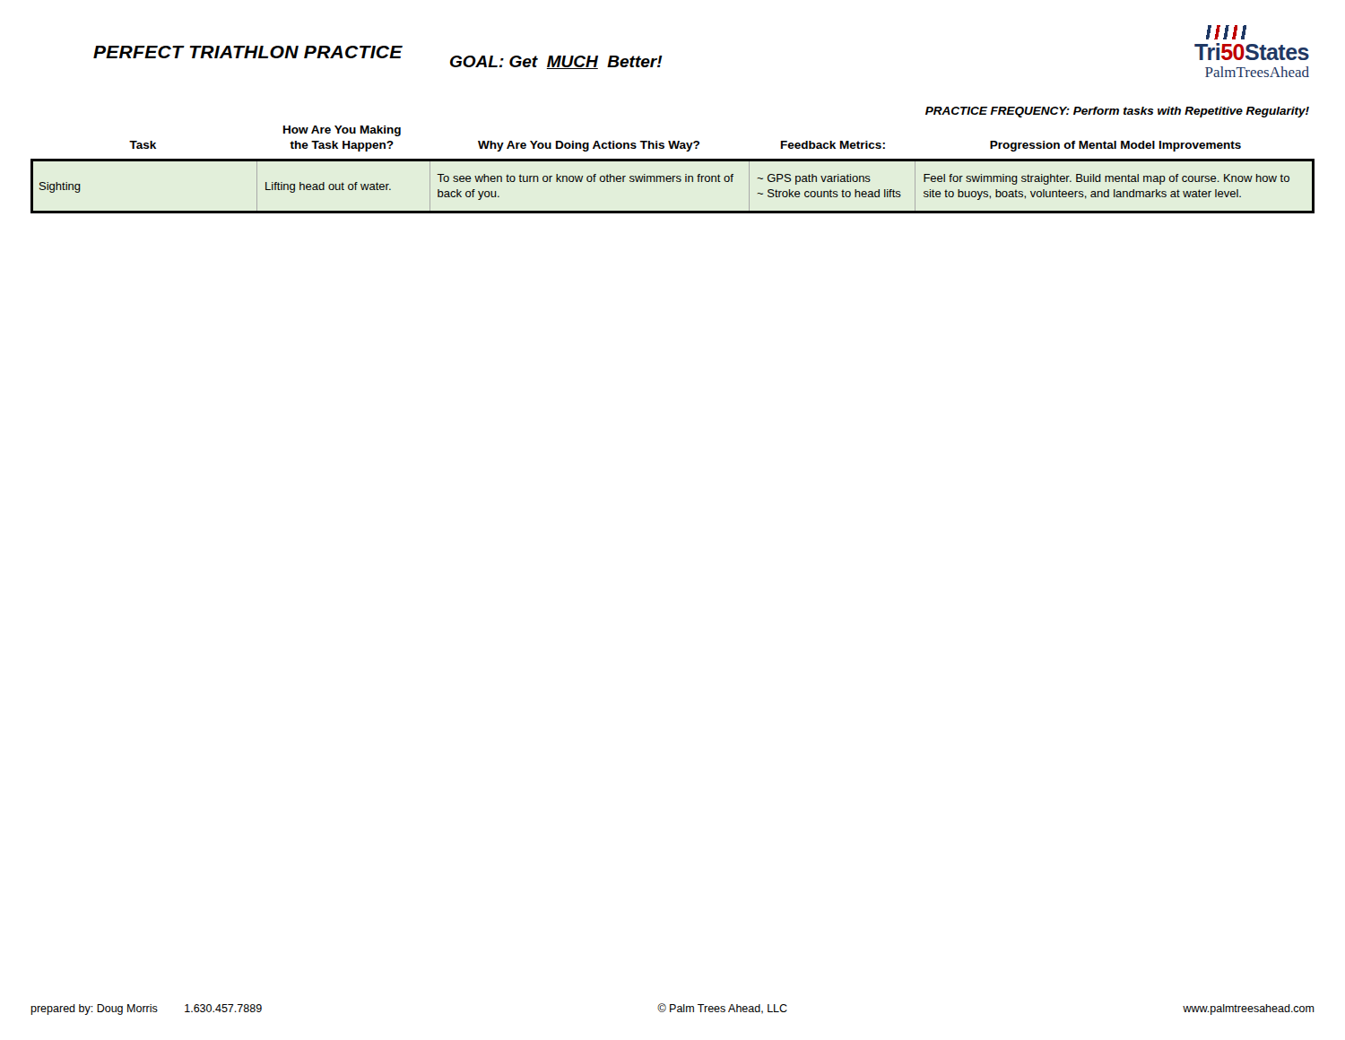PERFECT TRIATHLON PRACTICE GOAL: Get MUCH Better!
Tri50 States
PalmTreesAhead
PRACTICE FREQUENCY: Perform tasks with Repetitive Regularity!
| Task | How Are You Making the Task Happen? | Why Are You Doing Actions This Way? | Feedback Metrics: | Progression of Mental Model Improvements |
| --- | --- | --- | --- | --- |
| Sighting | Lifting head out of water. | To see when to turn or know of other swimmers in front of back of you. | ~ GPS path variations ~ Stroke counts to head lifts | Feel for swimming straighter. Build mental map of course. Know how to site to buoys, boats, volunteers, and landmarks at water level. |
prepared by: Doug Morris 1.630.457.7889
© Palm Trees Ahead, LLC
www.palmtreesahead.com